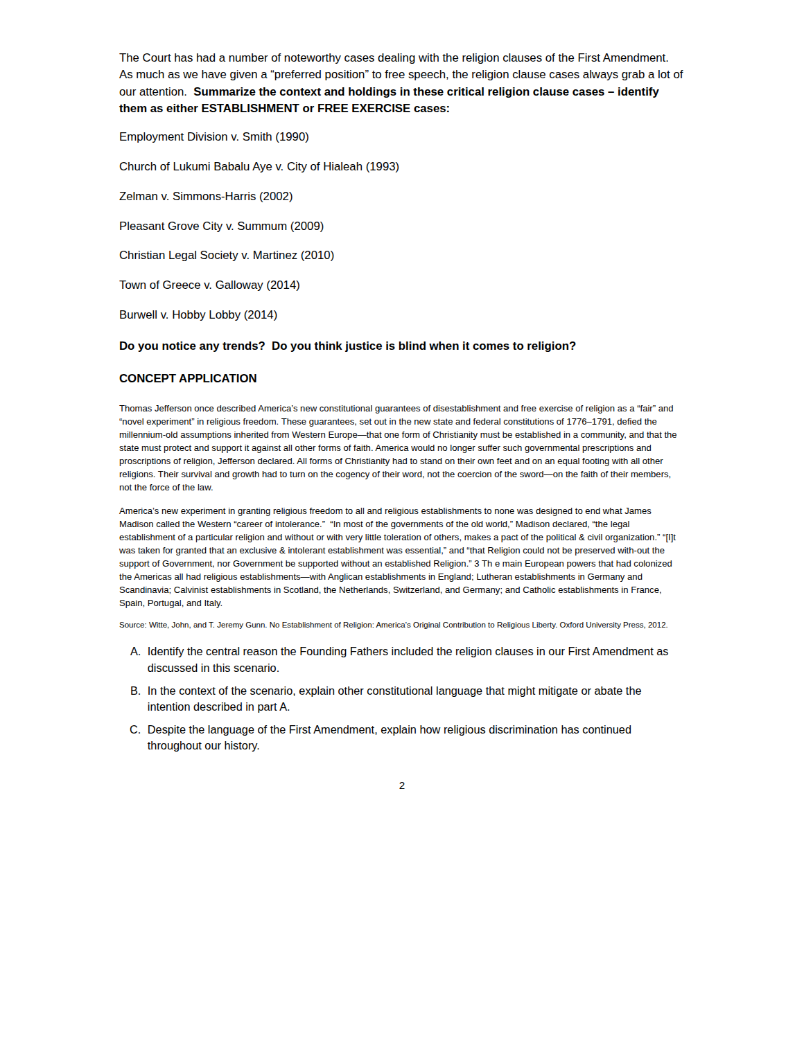The Court has had a number of noteworthy cases dealing with the religion clauses of the First Amendment. As much as we have given a “preferred position” to free speech, the religion clause cases always grab a lot of our attention. Summarize the context and holdings in these critical religion clause cases – identify them as either ESTABLISHMENT or FREE EXERCISE cases:
Employment Division v. Smith (1990)
Church of Lukumi Babalu Aye v. City of Hialeah (1993)
Zelman v. Simmons-Harris (2002)
Pleasant Grove City v. Summum (2009)
Christian Legal Society v. Martinez (2010)
Town of Greece v. Galloway (2014)
Burwell v. Hobby Lobby (2014)
Do you notice any trends? Do you think justice is blind when it comes to religion?
CONCEPT APPLICATION
Thomas Jefferson once described America’s new constitutional guarantees of disestablishment and free exercise of religion as a “fair” and “novel experiment” in religious freedom. These guarantees, set out in the new state and federal constitutions of 1776–1791, defied the millennium-old assumptions inherited from Western Europe—that one form of Christianity must be established in a community, and that the state must protect and support it against all other forms of faith. America would no longer suffer such governmental prescriptions and proscriptions of religion, Jefferson declared. All forms of Christianity had to stand on their own feet and on an equal footing with all other religions. Their survival and growth had to turn on the cogency of their word, not the coercion of the sword—on the faith of their members, not the force of the law.
America’s new experiment in granting religious freedom to all and religious establishments to none was designed to end what James Madison called the Western “career of intolerance.” “In most of the governments of the old world,” Madison declared, “the legal establishment of a particular religion and without or with very little toleration of others, makes a pact of the political & civil organization.” “[I]t was taken for granted that an exclusive & intolerant establishment was essential,” and “that Religion could not be preserved with-out the support of Government, nor Government be supported without an established Religion.” 3 Th e main European powers that had colonized the Americas all had religious establishments—with Anglican establishments in England; Lutheran establishments in Germany and Scandinavia; Calvinist establishments in Scotland, the Netherlands, Switzerland, and Germany; and Catholic establishments in France, Spain, Portugal, and Italy.
Source: Witte, John, and T. Jeremy Gunn. No Establishment of Religion: America’s Original Contribution to Religious Liberty. Oxford University Press, 2012.
Identify the central reason the Founding Fathers included the religion clauses in our First Amendment as discussed in this scenario.
In the context of the scenario, explain other constitutional language that might mitigate or abate the intention described in part A.
Despite the language of the First Amendment, explain how religious discrimination has continued throughout our history.
2